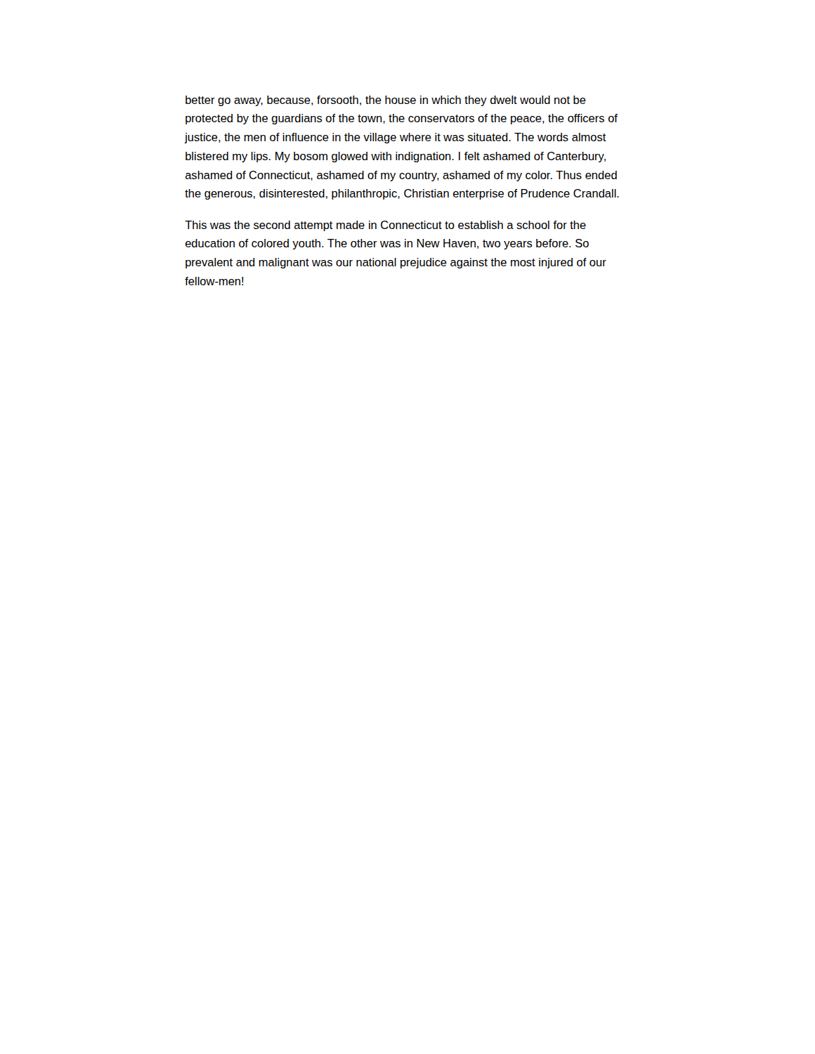better go away, because, forsooth, the house in which they dwelt would not be protected by the guardians of the town, the conservators of the peace, the officers of justice, the men of influence in the village where it was situated. The words almost blistered my lips. My bosom glowed with indignation. I felt ashamed of Canterbury, ashamed of Connecticut, ashamed of my country, ashamed of my color. Thus ended the generous, disinterested, philanthropic, Christian enterprise of Prudence Crandall.
This was the second attempt made in Connecticut to establish a school for the education of colored youth. The other was in New Haven, two years before. So prevalent and malignant was our national prejudice against the most injured of our fellow-men!